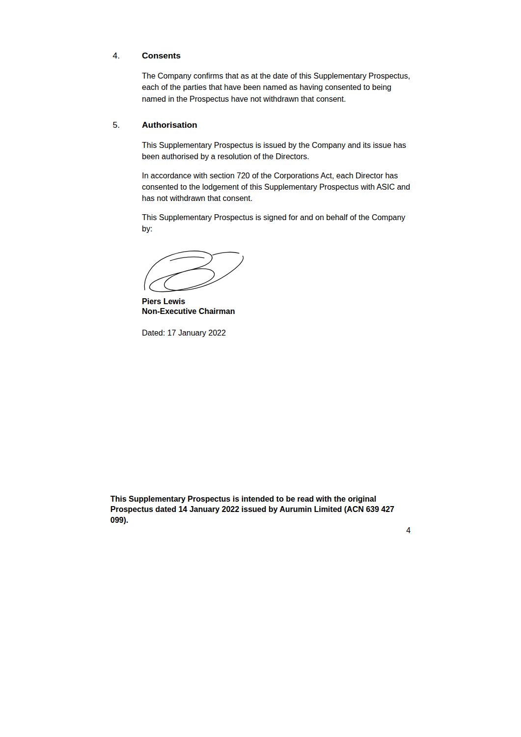4.
Consents
The Company confirms that as at the date of this Supplementary Prospectus, each of the parties that have been named as having consented to being named in the Prospectus have not withdrawn that consent.
5.
Authorisation
This Supplementary Prospectus is issued by the Company and its issue has been authorised by a resolution of the Directors.
In accordance with section 720 of the Corporations Act, each Director has consented to the lodgement of this Supplementary Prospectus with ASIC and has not withdrawn that consent.
This Supplementary Prospectus is signed for and on behalf of the Company by:
Piers Lewis
Non-Executive Chairman
Dated: 17 January 2022
This Supplementary Prospectus is intended to be read with the original Prospectus dated 14 January 2022 issued by Aurumin Limited (ACN 639 427 099).
4